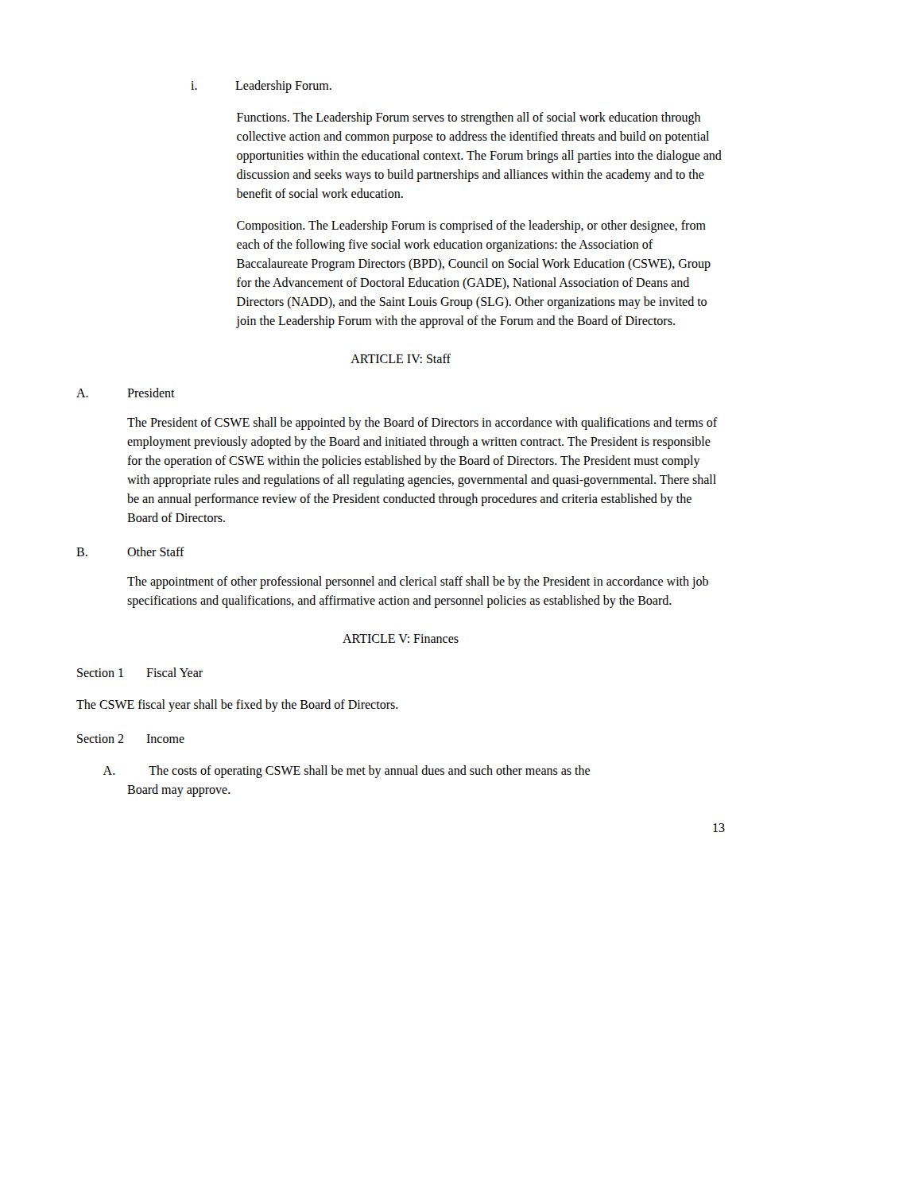i. Leadership Forum.
Functions. The Leadership Forum serves to strengthen all of social work education through collective action and common purpose to address the identified threats and build on potential opportunities within the educational context. The Forum brings all parties into the dialogue and discussion and seeks ways to build partnerships and alliances within the academy and to the benefit of social work education.
Composition. The Leadership Forum is comprised of the leadership, or other designee, from each of the following five social work education organizations: the Association of Baccalaureate Program Directors (BPD), Council on Social Work Education (CSWE), Group for the Advancement of Doctoral Education (GADE), National Association of Deans and Directors (NADD), and the Saint Louis Group (SLG). Other organizations may be invited to join the Leadership Forum with the approval of the Forum and the Board of Directors.
ARTICLE IV: Staff
A. President
The President of CSWE shall be appointed by the Board of Directors in accordance with qualifications and terms of employment previously adopted by the Board and initiated through a written contract. The President is responsible for the operation of CSWE within the policies established by the Board of Directors. The President must comply with appropriate rules and regulations of all regulating agencies, governmental and quasi-governmental. There shall be an annual performance review of the President conducted through procedures and criteria established by the Board of Directors.
B. Other Staff
The appointment of other professional personnel and clerical staff shall be by the President in accordance with job specifications and qualifications, and affirmative action and personnel policies as established by the Board.
ARTICLE V: Finances
Section 1 Fiscal Year
The CSWE fiscal year shall be fixed by the Board of Directors.
Section 2 Income
A. The costs of operating CSWE shall be met by annual dues and such other means as the
Board may approve.
13